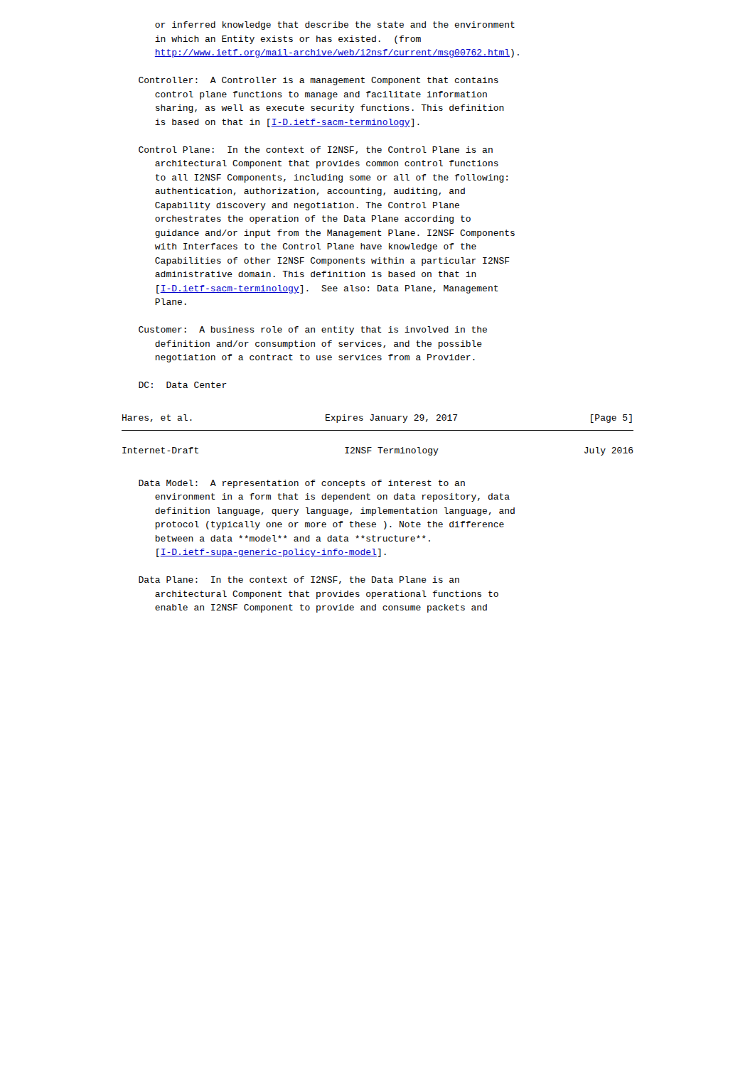or inferred knowledge that describe the state and the environment
      in which an Entity exists or has existed.  (from
      http://www.ietf.org/mail-archive/web/i2nsf/current/msg00762.html).

   Controller:  A Controller is a management Component that contains
      control plane functions to manage and facilitate information
      sharing, as well as execute security functions. This definition
      is based on that in [I-D.ietf-sacm-terminology].

   Control Plane:  In the context of I2NSF, the Control Plane is an
      architectural Component that provides common control functions
      to all I2NSF Components, including some or all of the following:
      authentication, authorization, accounting, auditing, and
      Capability discovery and negotiation. The Control Plane
      orchestrates the operation of the Data Plane according to
      guidance and/or input from the Management Plane. I2NSF Components
      with Interfaces to the Control Plane have knowledge of the
      Capabilities of other I2NSF Components within a particular I2NSF
      administrative domain. This definition is based on that in
      [I-D.ietf-sacm-terminology].  See also: Data Plane, Management
      Plane.

   Customer:  A business role of an entity that is involved in the
      definition and/or consumption of services, and the possible
      negotiation of a contract to use services from a Provider.

   DC:  Data Center
Hares, et al. Expires January 29, 2017 [Page 5]
Internet-Draft I2NSF Terminology July 2016
   Data Model:  A representation of concepts of interest to an
      environment in a form that is dependent on data repository, data
      definition language, query language, implementation language, and
      protocol (typically one or more of these ). Note the difference
      between a data **model** and a data **structure**.
      [I-D.ietf-supa-generic-policy-info-model].

   Data Plane:  In the context of I2NSF, the Data Plane is an
      architectural Component that provides operational functions to
      enable an I2NSF Component to provide and consume packets and